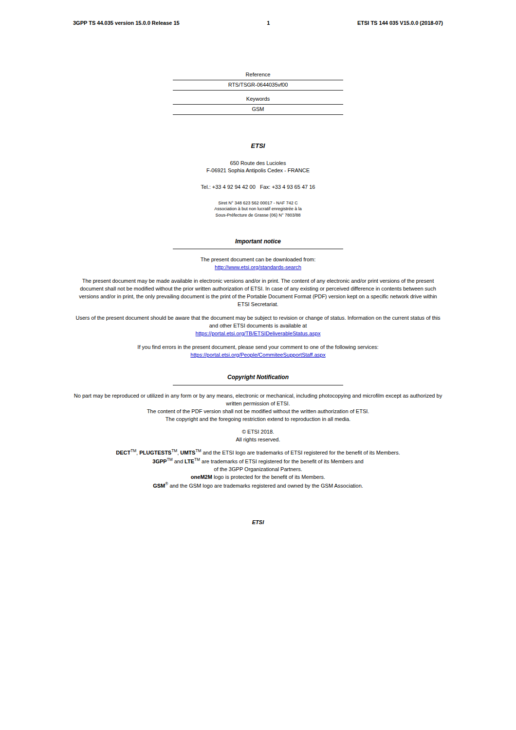3GPP TS 44.035 version 15.0.0 Release 15
1
ETSI TS 144 035 V15.0.0 (2018-07)
Reference
RTS/TSGR-0644035vf00
Keywords
GSM
ETSI
650 Route des Lucioles
F-06921 Sophia Antipolis Cedex - FRANCE
Tel.: +33 4 92 94 42 00 Fax: +33 4 93 65 47 16
Siret N° 348 623 562 00017 - NAF 742 C
Association à but non lucratif enregistrée à la
Sous-Préfecture de Grasse (06) N° 7803/88
Important notice
The present document can be downloaded from:
http://www.etsi.org/standards-search
The present document may be made available in electronic versions and/or in print. The content of any electronic and/or print versions of the present document shall not be modified without the prior written authorization of ETSI. In case of any existing or perceived difference in contents between such versions and/or in print, the only prevailing document is the print of the Portable Document Format (PDF) version kept on a specific network drive within ETSI Secretariat.
Users of the present document should be aware that the document may be subject to revision or change of status. Information on the current status of this and other ETSI documents is available at
https://portal.etsi.org/TB/ETSIDeliverableStatus.aspx
If you find errors in the present document, please send your comment to one of the following services:
https://portal.etsi.org/People/CommiteeSupportStaff.aspx
Copyright Notification
No part may be reproduced or utilized in any form or by any means, electronic or mechanical, including photocopying and microfilm except as authorized by written permission of ETSI.
The content of the PDF version shall not be modified without the written authorization of ETSI.
The copyright and the foregoing restriction extend to reproduction in all media.
© ETSI 2018.
All rights reserved.
DECTTM, PLUGTESTSTM, UMTSTM and the ETSI logo are trademarks of ETSI registered for the benefit of its Members.
3GPPTM and LTETM are trademarks of ETSI registered for the benefit of its Members and
of the 3GPP Organizational Partners.
oneM2M logo is protected for the benefit of its Members.
GSM® and the GSM logo are trademarks registered and owned by the GSM Association.
ETSI